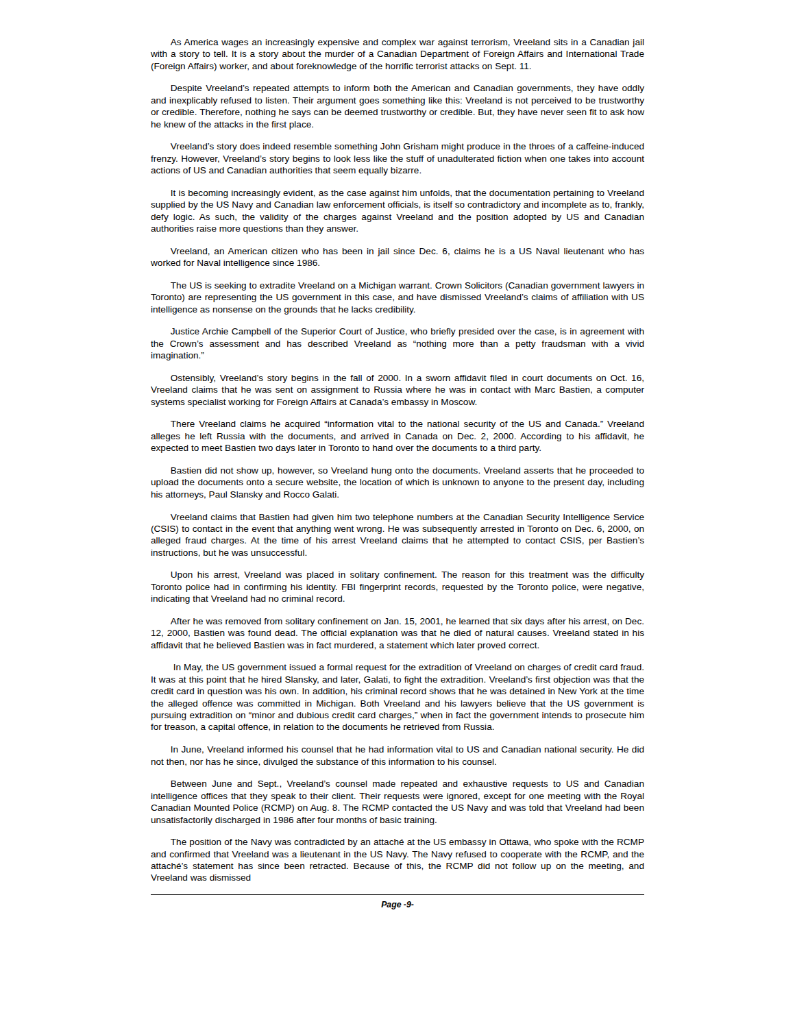As America wages an increasingly expensive and complex war against terrorism, Vreeland sits in a Canadian jail with a story to tell. It is a story about the murder of a Canadian Department of Foreign Affairs and International Trade (Foreign Affairs) worker, and about foreknowledge of the horrific terrorist attacks on Sept. 11.
Despite Vreeland’s repeated attempts to inform both the American and Canadian governments, they have oddly and inexplicably refused to listen. Their argument goes something like this: Vreeland is not perceived to be trustworthy or credible. Therefore, nothing he says can be deemed trustworthy or credible. But, they have never seen fit to ask how he knew of the attacks in the first place.
Vreeland’s story does indeed resemble something John Grisham might produce in the throes of a caffeine-induced frenzy. However, Vreeland’s story begins to look less like the stuff of unadulterated fiction when one takes into account actions of US and Canadian authorities that seem equally bizarre.
It is becoming increasingly evident, as the case against him unfolds, that the documentation pertaining to Vreeland supplied by the US Navy and Canadian law enforcement officials, is itself so contradictory and incomplete as to, frankly, defy logic. As such, the validity of the charges against Vreeland and the position adopted by US and Canadian authorities raise more questions than they answer.
Vreeland, an American citizen who has been in jail since Dec. 6, claims he is a US Naval lieutenant who has worked for Naval intelligence since 1986.
The US is seeking to extradite Vreeland on a Michigan warrant. Crown Solicitors (Canadian government lawyers in Toronto) are representing the US government in this case, and have dismissed Vreeland’s claims of affiliation with US intelligence as nonsense on the grounds that he lacks credibility.
Justice Archie Campbell of the Superior Court of Justice, who briefly presided over the case, is in agreement with the Crown’s assessment and has described Vreeland as “nothing more than a petty fraudsman with a vivid imagination.”
Ostensibly, Vreeland’s story begins in the fall of 2000. In a sworn affidavit filed in court documents on Oct. 16, Vreeland claims that he was sent on assignment to Russia where he was in contact with Marc Bastien, a computer systems specialist working for Foreign Affairs at Canada’s embassy in Moscow.
There Vreeland claims he acquired “information vital to the national security of the US and Canada.” Vreeland alleges he left Russia with the documents, and arrived in Canada on Dec. 2, 2000. According to his affidavit, he expected to meet Bastien two days later in Toronto to hand over the documents to a third party.
Bastien did not show up, however, so Vreeland hung onto the documents. Vreeland asserts that he proceeded to upload the documents onto a secure website, the location of which is unknown to anyone to the present day, including his attorneys, Paul Slansky and Rocco Galati.
Vreeland claims that Bastien had given him two telephone numbers at the Canadian Security Intelligence Service (CSIS) to contact in the event that anything went wrong. He was subsequently arrested in Toronto on Dec. 6, 2000, on alleged fraud charges. At the time of his arrest Vreeland claims that he attempted to contact CSIS, per Bastien’s instructions, but he was unsuccessful.
Upon his arrest, Vreeland was placed in solitary confinement. The reason for this treatment was the difficulty Toronto police had in confirming his identity. FBI fingerprint records, requested by the Toronto police, were negative, indicating that Vreeland had no criminal record.
After he was removed from solitary confinement on Jan. 15, 2001, he learned that six days after his arrest, on Dec. 12, 2000, Bastien was found dead. The official explanation was that he died of natural causes. Vreeland stated in his affidavit that he believed Bastien was in fact murdered, a statement which later proved correct.
In May, the US government issued a formal request for the extradition of Vreeland on charges of credit card fraud. It was at this point that he hired Slansky, and later, Galati, to fight the extradition. Vreeland’s first objection was that the credit card in question was his own. In addition, his criminal record shows that he was detained in New York at the time the alleged offence was committed in Michigan. Both Vreeland and his lawyers believe that the US government is pursuing extradition on “minor and dubious credit card charges,” when in fact the government intends to prosecute him for treason, a capital offence, in relation to the documents he retrieved from Russia.
In June, Vreeland informed his counsel that he had information vital to US and Canadian national security. He did not then, nor has he since, divulged the substance of this information to his counsel.
Between June and Sept., Vreeland’s counsel made repeated and exhaustive requests to US and Canadian intelligence offices that they speak to their client. Their requests were ignored, except for one meeting with the Royal Canadian Mounted Police (RCMP) on Aug. 8. The RCMP contacted the US Navy and was told that Vreeland had been unsatisfactorily discharged in 1986 after four months of basic training.
The position of the Navy was contradicted by an attaché at the US embassy in Ottawa, who spoke with the RCMP and confirmed that Vreeland was a lieutenant in the US Navy. The Navy refused to cooperate with the RCMP, and the attaché’s statement has since been retracted. Because of this, the RCMP did not follow up on the meeting, and Vreeland was dismissed
Page -9-